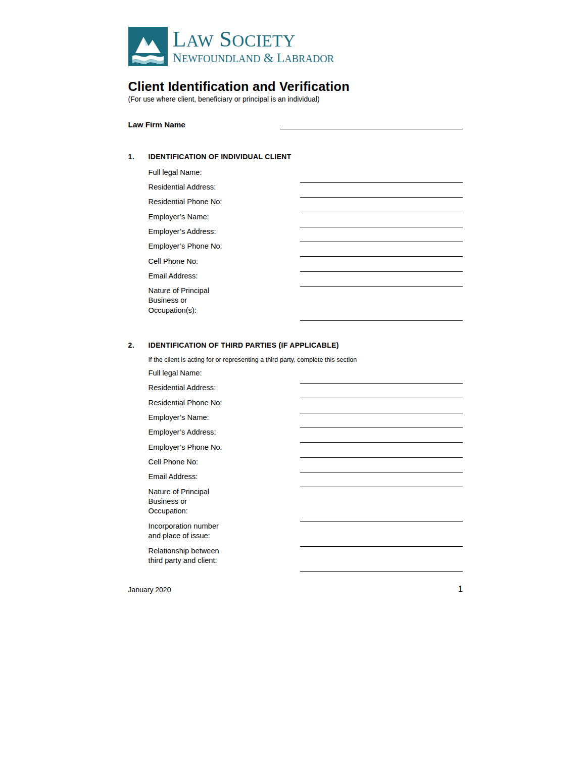LAW SOCIETY
NEWFOUNDLAND & LABRADOR
Client Identification and Verification
(For use where client, beneficiary or principal is an individual)
Law Firm Name
1. IDENTIFICATION OF INDIVIDUAL CLIENT
| Full legal Name: | |
| Residential Address: | |
| Residential Phone No: | |
| Employer’s Name: | |
| Employer’s Address: | |
| Employer’s Phone No: | |
| Cell Phone No: | |
| Email Address: | |
| Nature of Principal Business or Occupation(s): | |
2. IDENTIFICATION OF THIRD PARTIES (IF APPLICABLE)
If the client is acting for or representing a third party, complete this section
| Full legal Name: | |
| Residential Address: | |
| Residential Phone No: | |
| Employer’s Name: | |
| Employer’s Address: | |
| Employer’s Phone No: | |
| Cell Phone No: | |
| Email Address: | |
| Nature of Principal Business or Occupation: | |
| Incorporation number and place of issue: | |
| Relationship between third party and client: | |
January 2020
1